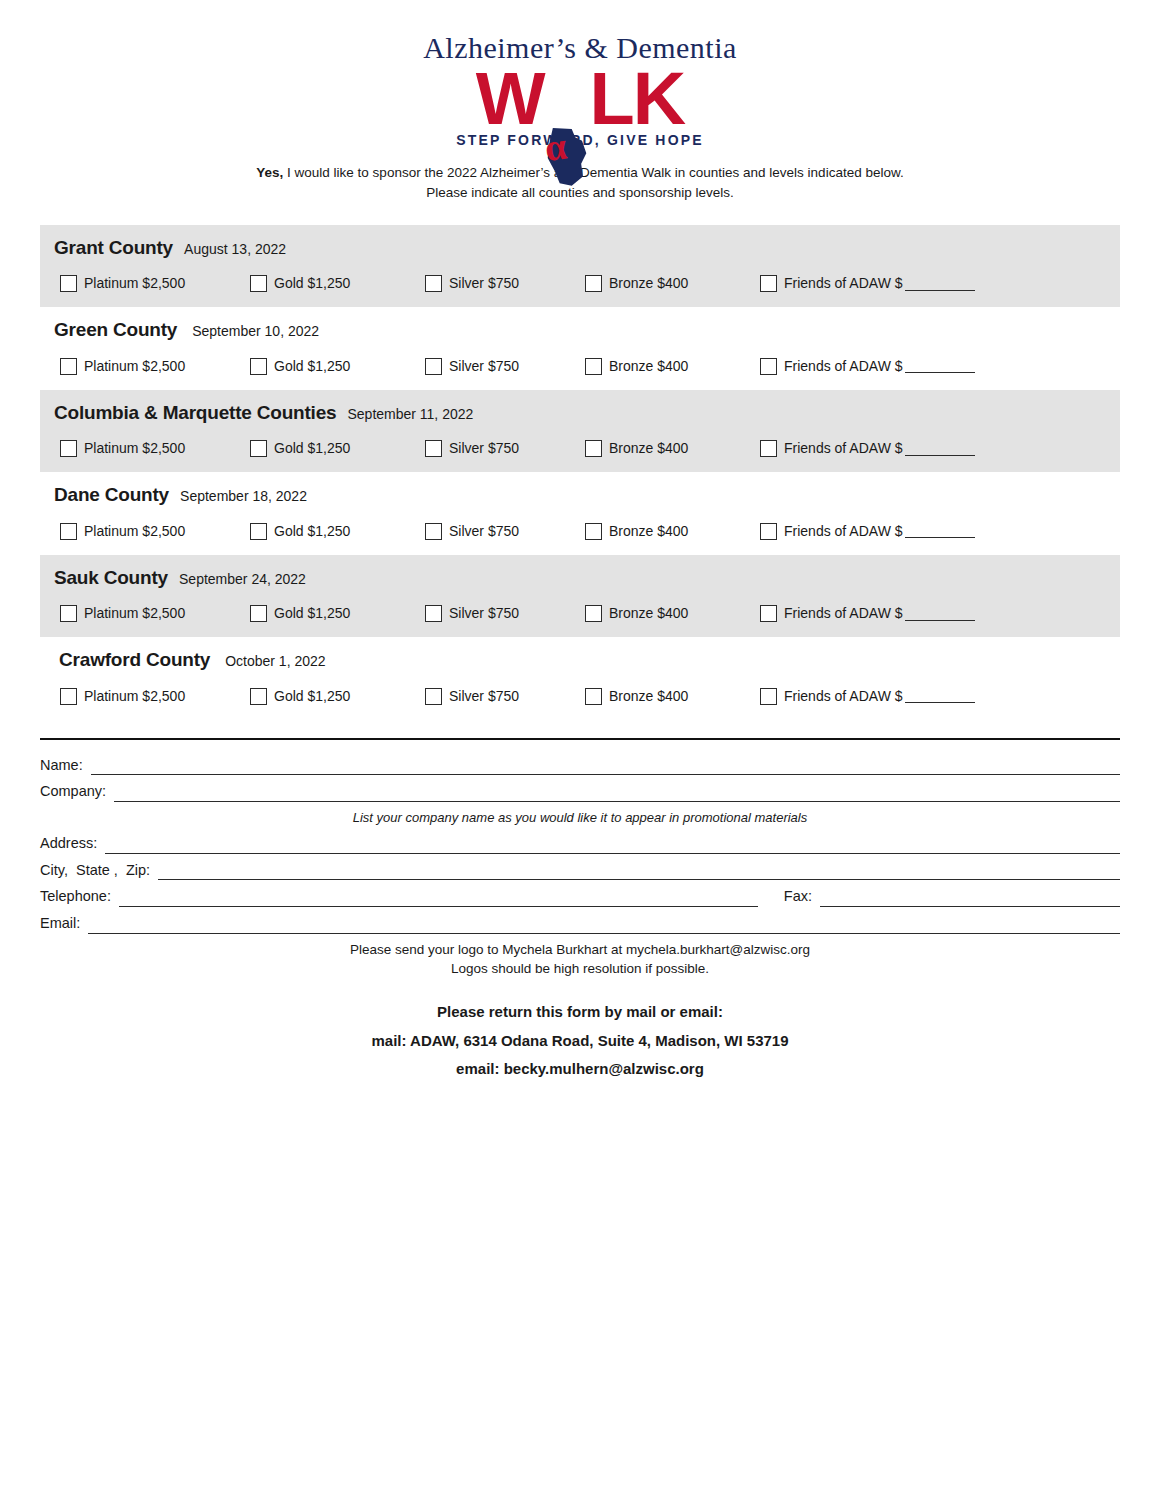Alzheimer’s & Dementia
W α LK
STEP FORWARD, GIVE HOPE
Yes, I would like to sponsor the 2022 Alzheimer’s and Dementia Walk in counties and levels indicated below. Please indicate all counties and sponsorship levels.
Grant County August 13, 2022
Platinum $2,500 Gold $1,250 Silver $750 Bronze $400 Friends of ADAW $
Green County September 10, 2022
Platinum $2,500 Gold $1,250 Silver $750 Bronze $400 Friends of ADAW $
Columbia & Marquette Counties September 11, 2022
Platinum $2,500 Gold $1,250 Silver $750 Bronze $400 Friends of ADAW $
Dane County September 18, 2022
Platinum $2,500 Gold $1,250 Silver $750 Bronze $400 Friends of ADAW $
Sauk County September 24, 2022
Platinum $2,500 Gold $1,250 Silver $750 Bronze $400 Friends of ADAW $
Crawford County October 1, 2022
Platinum $2,500 Gold $1,250 Silver $750 Bronze $400 Friends of ADAW $
Name:
Company:
List your company name as you would like it to appear in promotional materials
Address:
City, State , Zip:
Telephone: Fax:
Email:
Please send your logo to Mychela Burkhart at mychela.burkhart@alzwisc.org
Logos should be high resolution if possible.
Please return this form by mail or email:
mail: ADAW, 6314 Odana Road, Suite 4, Madison, WI 53719
email: becky.mulhern@alzwisc.org